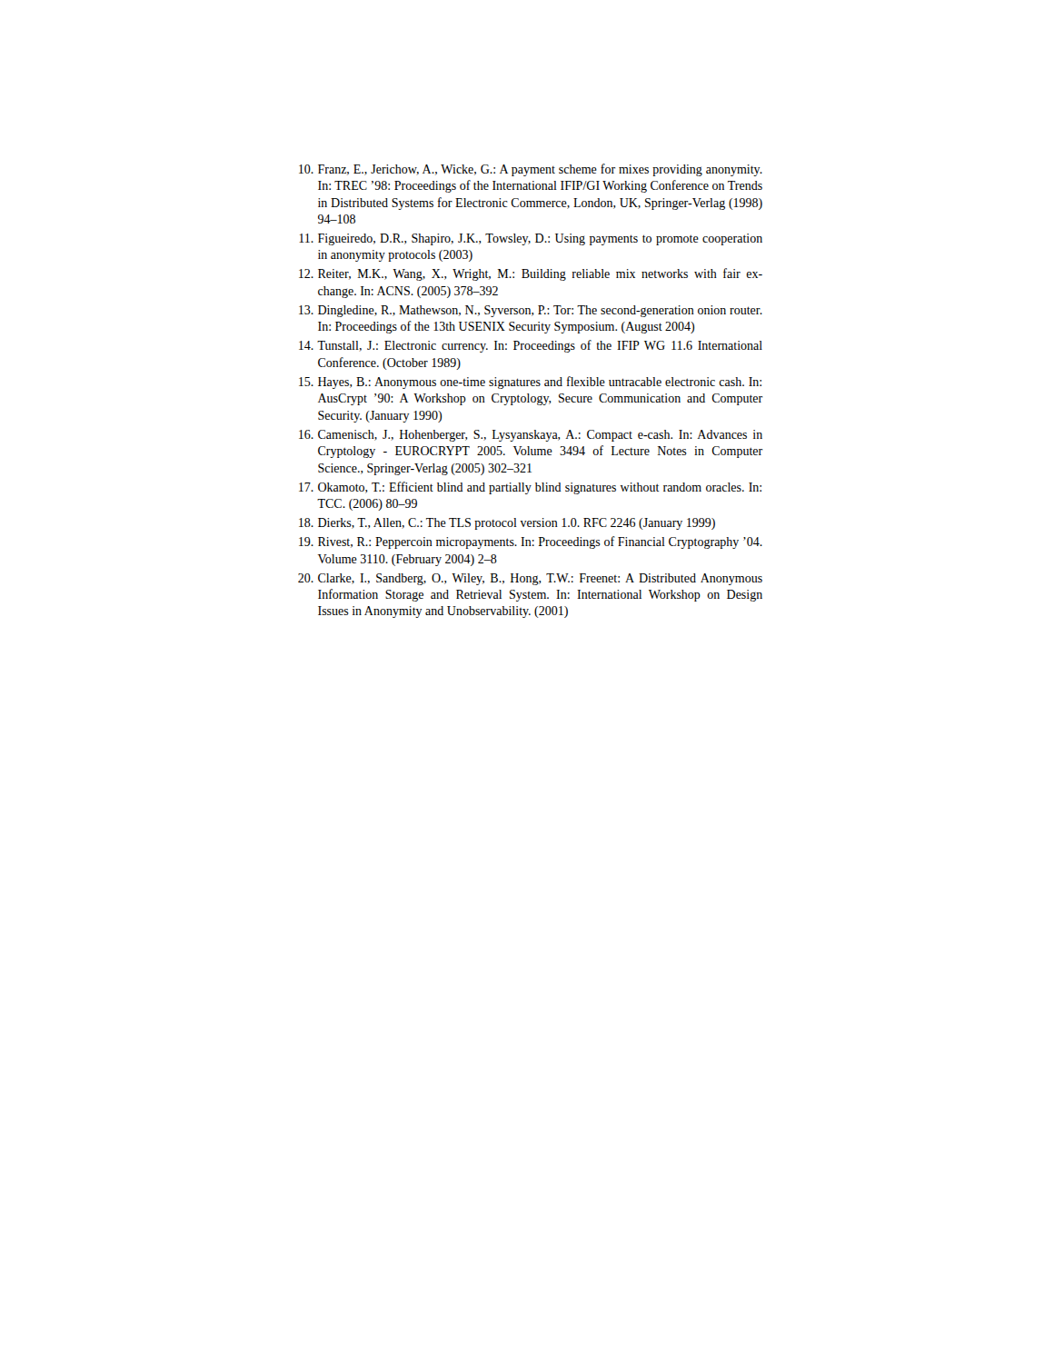10. Franz, E., Jerichow, A., Wicke, G.: A payment scheme for mixes providing anonymity. In: TREC ’98: Proceedings of the International IFIP/GI Working Conference on Trends in Distributed Systems for Electronic Commerce, London, UK, Springer-Verlag (1998) 94–108
11. Figueiredo, D.R., Shapiro, J.K., Towsley, D.: Using payments to promote cooperation in anonymity protocols (2003)
12. Reiter, M.K., Wang, X., Wright, M.: Building reliable mix networks with fair exchange. In: ACNS. (2005) 378–392
13. Dingledine, R., Mathewson, N., Syverson, P.: Tor: The second-generation onion router. In: Proceedings of the 13th USENIX Security Symposium. (August 2004)
14. Tunstall, J.: Electronic currency. In: Proceedings of the IFIP WG 11.6 International Conference. (October 1989)
15. Hayes, B.: Anonymous one-time signatures and flexible untracable electronic cash. In: AusCrypt ’90: A Workshop on Cryptology, Secure Communication and Computer Security. (January 1990)
16. Camenisch, J., Hohenberger, S., Lysyanskaya, A.: Compact e-cash. In: Advances in Cryptology - EUROCRYPT 2005. Volume 3494 of Lecture Notes in Computer Science., Springer-Verlag (2005) 302–321
17. Okamoto, T.: Efficient blind and partially blind signatures without random oracles. In: TCC. (2006) 80–99
18. Dierks, T., Allen, C.: The TLS protocol version 1.0. RFC 2246 (January 1999)
19. Rivest, R.: Peppercoin micropayments. In: Proceedings of Financial Cryptography ’04. Volume 3110. (February 2004) 2–8
20. Clarke, I., Sandberg, O., Wiley, B., Hong, T.W.: Freenet: A Distributed Anonymous Information Storage and Retrieval System. In: International Workshop on Design Issues in Anonymity and Unobservability. (2001)